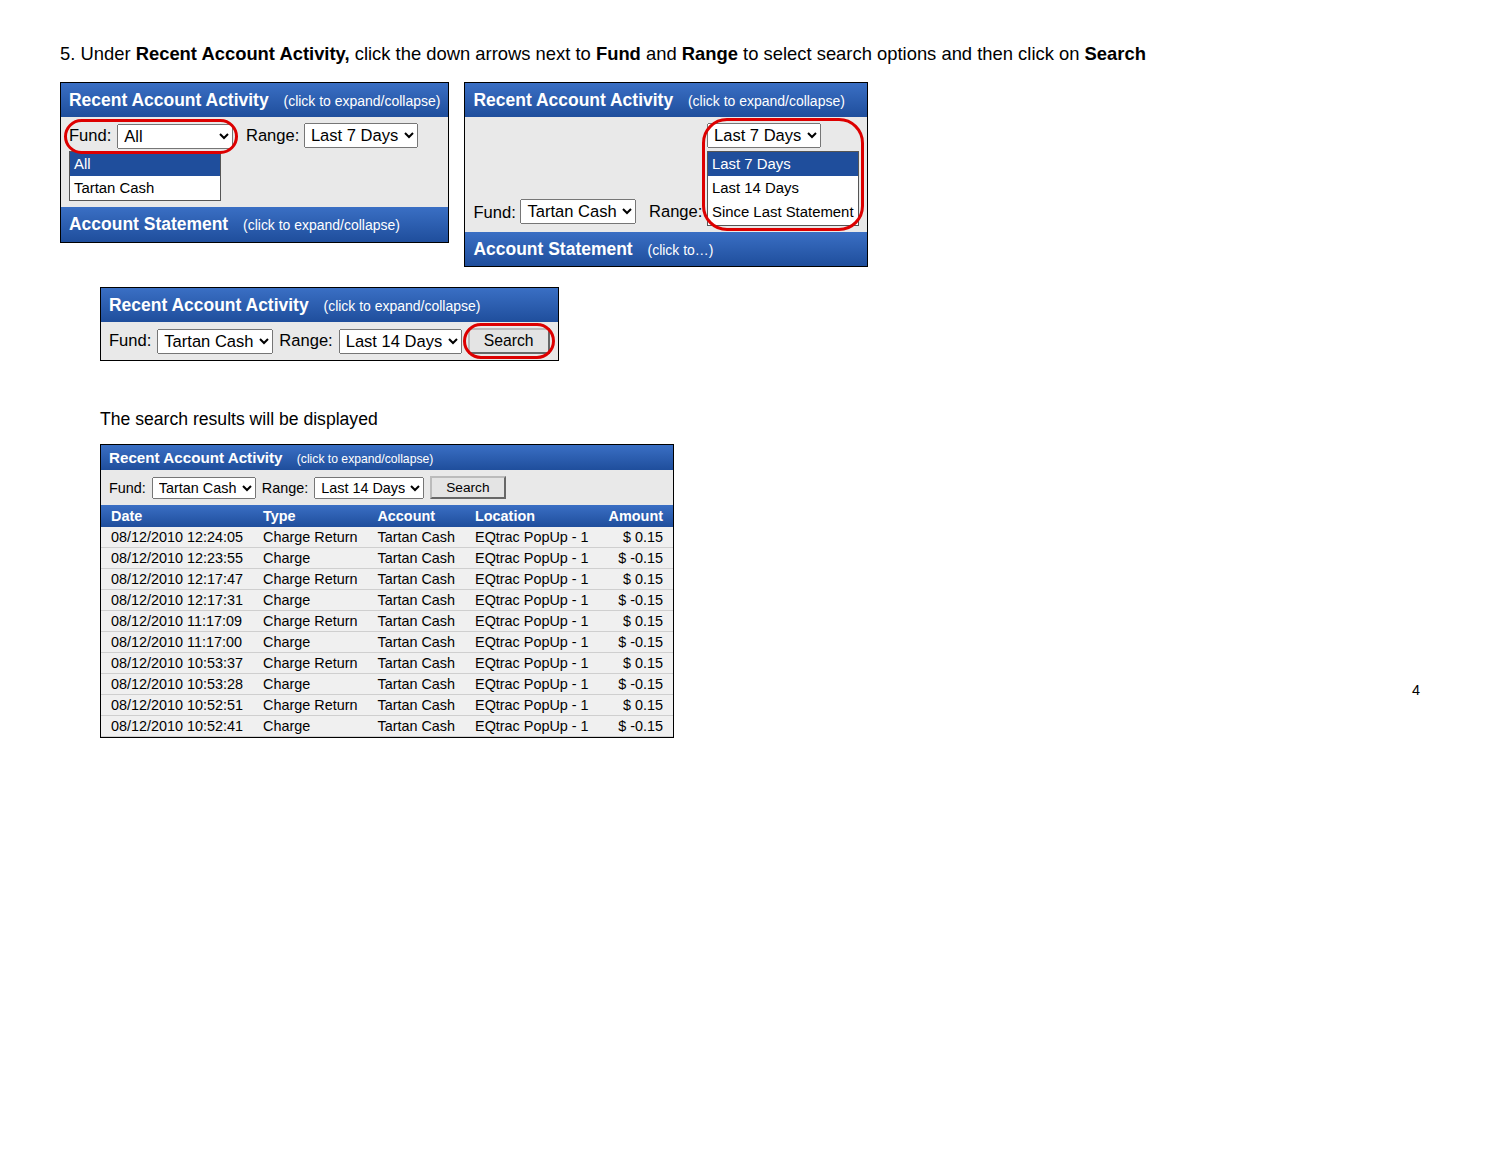5. Under Recent Account Activity, click the down arrows next to Fund and Range to select search options and then click on Search
Recent Account Activity (click to expand/collapse)
Fund: All Tartan Cash
Range: Last 7 Days
All
Tartan Cash
Account Statement (click to expand/collapse)
Recent Account Activity (click to expand/collapse)
Fund: Tartan Cash Range: Last 7 Days
Last 7 Days
Last 14 Days
Since Last Statement
Account Statement (click to…)
Recent Account Activity (click to expand/collapse)
Fund: Tartan Cash Range: Last 14 Days Search
The search results will be displayed
Recent Account Activity (click to expand/collapse)
Fund: Tartan Cash Range: Last 14 Days Search
| Date | Type | Account | Location | Amount |
| --- | --- | --- | --- | --- |
| 08/12/2010 12:24:05 | Charge Return | Tartan Cash | EQtrac PopUp - 1 | $ 0.15 |
| 08/12/2010 12:23:55 | Charge | Tartan Cash | EQtrac PopUp - 1 | $ -0.15 |
| 08/12/2010 12:17:47 | Charge Return | Tartan Cash | EQtrac PopUp - 1 | $ 0.15 |
| 08/12/2010 12:17:31 | Charge | Tartan Cash | EQtrac PopUp - 1 | $ -0.15 |
| 08/12/2010 11:17:09 | Charge Return | Tartan Cash | EQtrac PopUp - 1 | $ 0.15 |
| 08/12/2010 11:17:00 | Charge | Tartan Cash | EQtrac PopUp - 1 | $ -0.15 |
| 08/12/2010 10:53:37 | Charge Return | Tartan Cash | EQtrac PopUp - 1 | $ 0.15 |
| 08/12/2010 10:53:28 | Charge | Tartan Cash | EQtrac PopUp - 1 | $ -0.15 |
| 08/12/2010 10:52:51 | Charge Return | Tartan Cash | EQtrac PopUp - 1 | $ 0.15 |
| 08/12/2010 10:52:41 | Charge | Tartan Cash | EQtrac PopUp - 1 | $ -0.15 |
4